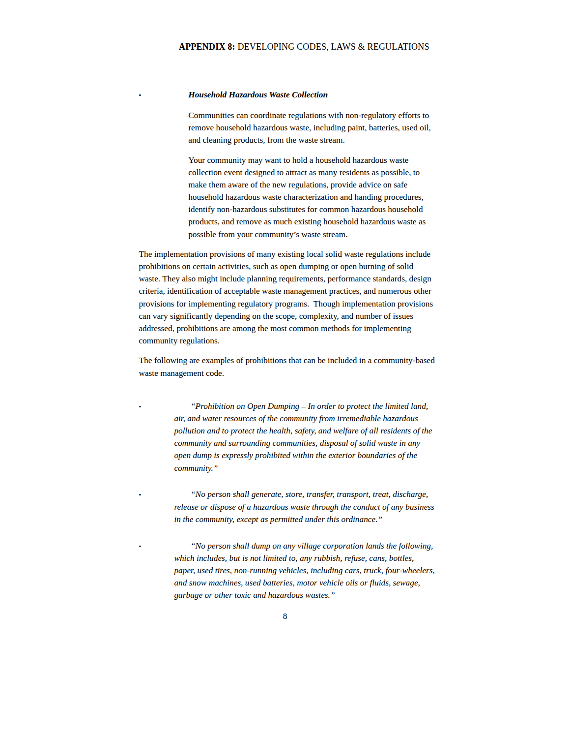APPENDIX 8: DEVELOPING CODES, LAWS & REGULATIONS
▪
Household Hazardous Waste Collection
Communities can coordinate regulations with non-regulatory efforts to remove household hazardous waste, including paint, batteries, used oil, and cleaning products, from the waste stream.
Your community may want to hold a household hazardous waste collection event designed to attract as many residents as possible, to make them aware of the new regulations, provide advice on safe household hazardous waste characterization and handing procedures, identify non-hazardous substitutes for common hazardous household products, and remove as much existing household hazardous waste as possible from your community’s waste stream.
The implementation provisions of many existing local solid waste regulations include prohibitions on certain activities, such as open dumping or open burning of solid waste. They also might include planning requirements, performance standards, design criteria, identification of acceptable waste management practices, and numerous other provisions for implementing regulatory programs. Though implementation provisions can vary significantly depending on the scope, complexity, and number of issues addressed, prohibitions are among the most common methods for implementing community regulations.
The following are examples of prohibitions that can be included in a community-based waste management code.
▪
“Prohibition on Open Dumping – In order to protect the limited land, air, and water resources of the community from irremediable hazardous pollution and to protect the health, safety, and welfare of all residents of the community and surrounding communities, disposal of solid waste in any open dump is expressly prohibited within the exterior boundaries of the community.”
▪
“No person shall generate, store, transfer, transport, treat, discharge, release or dispose of a hazardous waste through the conduct of any business in the community, except as permitted under this ordinance.”
▪
“No person shall dump on any village corporation lands the following, which includes, but is not limited to, any rubbish, refuse, cans, bottles, paper, used tires, non-running vehicles, including cars, truck, four-wheelers, and snow machines, used batteries, motor vehicle oils or fluids, sewage, garbage or other toxic and hazardous wastes.”
8